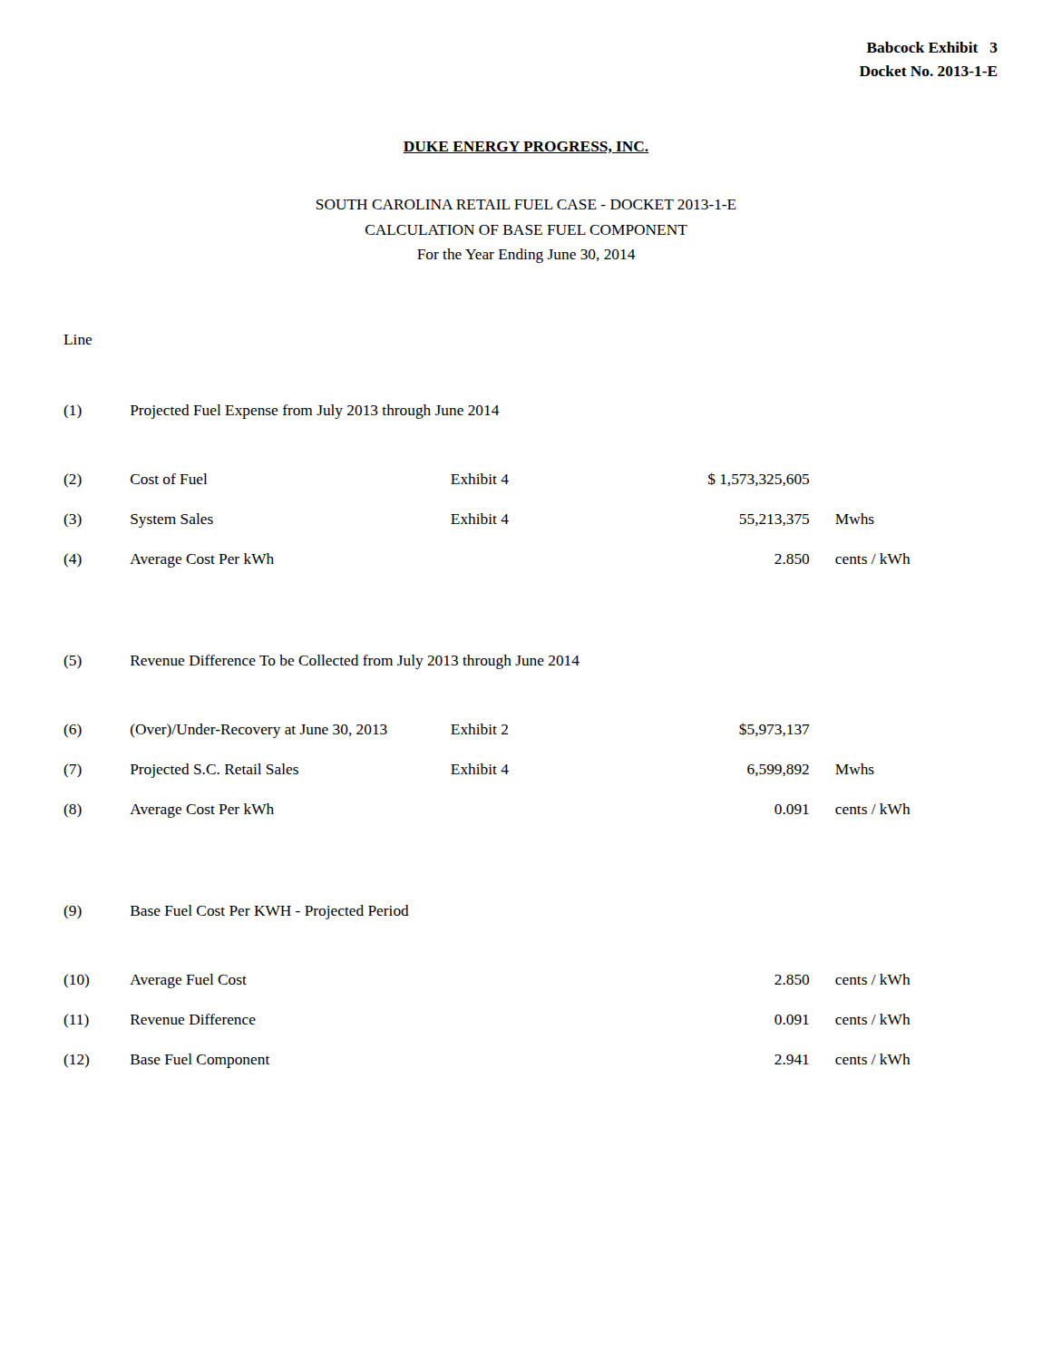Babcock Exhibit 3
Docket No. 2013-1-E
DUKE ENERGY PROGRESS, INC.
SOUTH CAROLINA RETAIL FUEL CASE - DOCKET 2013-1-E
CALCULATION OF BASE FUEL COMPONENT
For the Year Ending June 30, 2014
Line
| (1) | Projected Fuel Expense from July 2013 through June 2014 |
| (2) | Cost of Fuel | Exhibit 4 | $ 1,573,325,605 | |
| (3) | System Sales | Exhibit 4 | 55,213,375 | Mwhs |
| (4) | Average Cost Per kWh | | 2.850 | cents / kWh |
| (5) | Revenue Difference To be Collected from July 2013 through June 2014 |
| (6) | (Over)/Under-Recovery at June 30, 2013 | Exhibit 2 | $5,973,137 | |
| (7) | Projected S.C. Retail Sales | Exhibit 4 | 6,599,892 | Mwhs |
| (8) | Average Cost Per kWh | | 0.091 | cents / kWh |
| (9) | Base Fuel Cost Per KWH - Projected Period |
| (10) | Average Fuel Cost | | 2.850 | cents / kWh |
| (11) | Revenue Difference | | 0.091 | cents / kWh |
| (12) | Base Fuel Component | | 2.941 | cents / kWh |